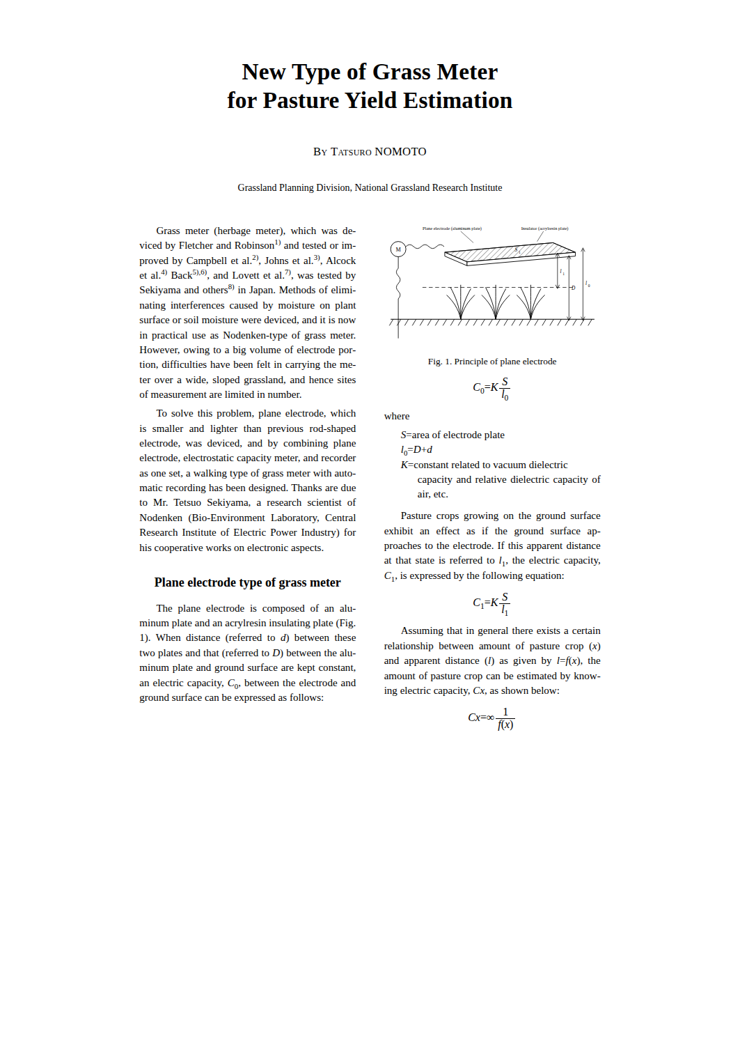New Type of Grass Meter
for Pasture Yield Estimation
By Tatsuro NOMOTO
Grassland Planning Division, National Grassland Research Institute
Grass meter (herbage meter), which was deviced by Fletcher and Robinson1) and tested or improved by Campbell et al.2), Johns et al.3), Alcock et al.4) Back5),6), and Lovett et al.7), was tested by Sekiyama and others8) in Japan. Methods of eliminating interferences caused by moisture on plant surface or soil moisture were deviced, and it is now in practical use as Nodenken-type of grass meter. However, owing to a big volume of electrode portion, difficulties have been felt in carrying the meter over a wide, sloped grassland, and hence sites of measurement are limited in number.
To solve this problem, plane electrode, which is smaller and lighter than previous rod-shaped electrode, was deviced, and by combining plane electrode, electrostatic capacity meter, and recorder as one set, a walking type of grass meter with automatic recording has been designed. Thanks are due to Mr. Tetsuo Sekiyama, a research scientist of Nodenken (Bio-Environment Laboratory, Central Research Institute of Electric Power Industry) for his cooperative works on electronic aspects.
Plane electrode type of grass meter
The plane electrode is composed of an aluminum plate and an acrylresin insulating plate (Fig. 1). When distance (referred to d) between these two plates and that (referred to D) between the aluminum plate and ground surface are kept constant, an electric capacity, C0, between the electrode and ground surface can be expressed as follows:
Plane electrode (aluminum plate) Insulator (acrylresin plate) S 1 M l 1 D l 0
Fig. 1. Principle of plane electrode
C0=KSl0
where
S=area of electrode plate
l0=D+d
K=constant related to vacuum dielectric
capacity and relative dielectric capacity of air, etc.
Pasture crops growing on the ground surface exhibit an effect as if the ground surface approaches to the electrode. If this apparent distance at that state is referred to l1, the electric capacity, C1, is expressed by the following equation:
C1=KSl1
Assuming that in general there exists a certain relationship between amount of pasture crop (x) and apparent distance (l) as given by l=f(x), the amount of pasture crop can be estimated by knowing electric capacity, Cx, as shown below:
Cx=∞1 f(x)